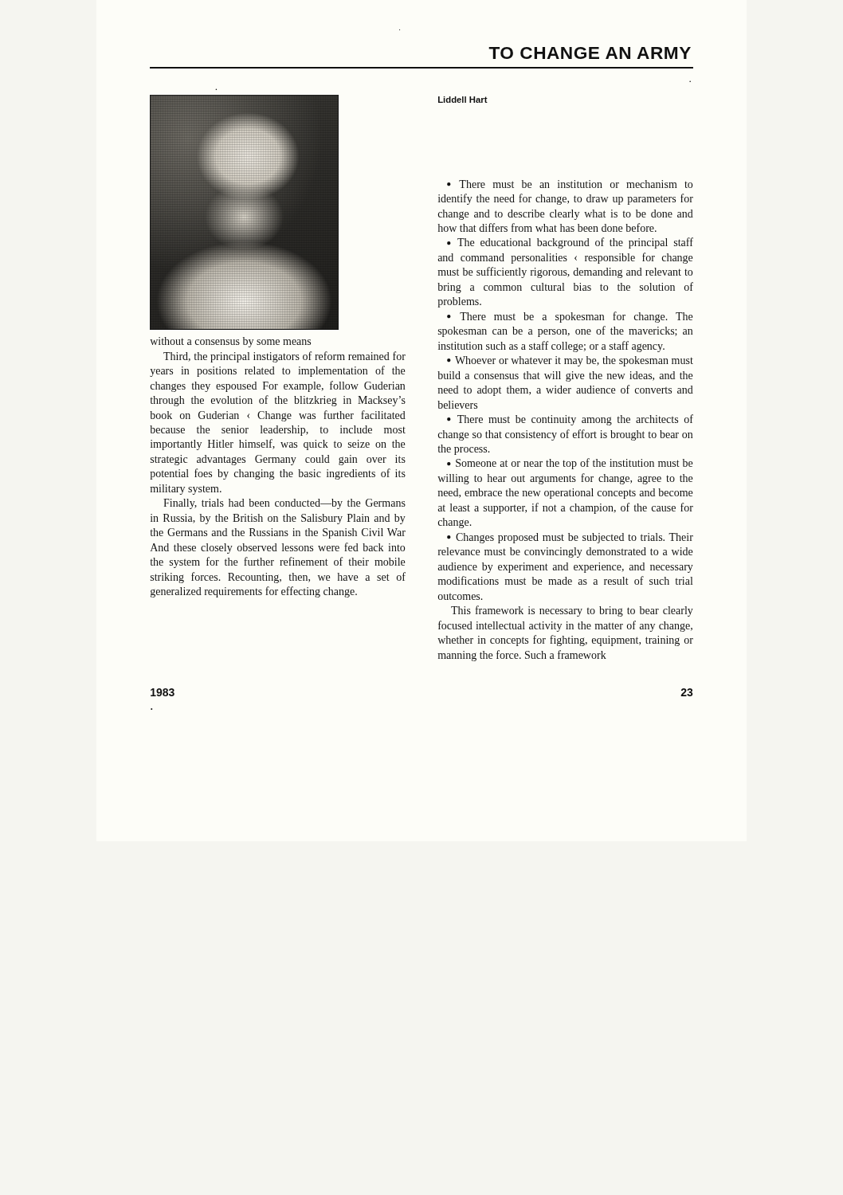.
TO CHANGE AN ARMY
. .
without a consensus by some means
Third, the principal instigators of reform remained for years in positions related to implementation of the changes they espoused For example, follow Guderian through the evolution of the blitzkrieg in Macksey’s book on Guderian ‹ Change was further facilitated because the senior leadership, to include most importantly Hitler himself, was quick to seize on the strategic advantages Germany could gain over its potential foes by changing the basic ingredients of its military system.
Finally, trials had been conducted—by the Germans in Russia, by the British on the Salisbury Plain and by the Germans and the Russians in the Spanish Civil War And these closely observed lessons were fed back into the system for the further refinement of their mobile striking forces. Recounting, then, we have a set of generalized requirements for effecting change.
Liddell Hart
There must be an institution or mechanism to identify the need for change, to draw up parameters for change and to describe clearly what is to be done and how that differs from what has been done before.
The educational background of the principal staff and command personalities ‹ responsible for change must be sufficiently rigorous, demanding and relevant to bring a common cultural bias to the solution of problems.
There must be a spokesman for change. The spokesman can be a person, one of the mavericks; an institution such as a staff college; or a staff agency.
Whoever or whatever it may be, the spokesman must build a consensus that will give the new ideas, and the need to adopt them, a wider audience of converts and believers
There must be continuity among the architects of change so that consistency of effort is brought to bear on the process.
Someone at or near the top of the institution must be willing to hear out arguments for change, agree to the need, embrace the new operational concepts and become at least a supporter, if not a champion, of the cause for change.
Changes proposed must be subjected to trials. Their relevance must be convincingly demonstrated to a wide audience by experiment and experience, and necessary modifications must be made as a result of such trial outcomes.
This framework is necessary to bring to bear clearly focused intellectual activity in the matter of any change, whether in concepts for fighting, equipment, training or manning the force. Such a framework
1983 23
.